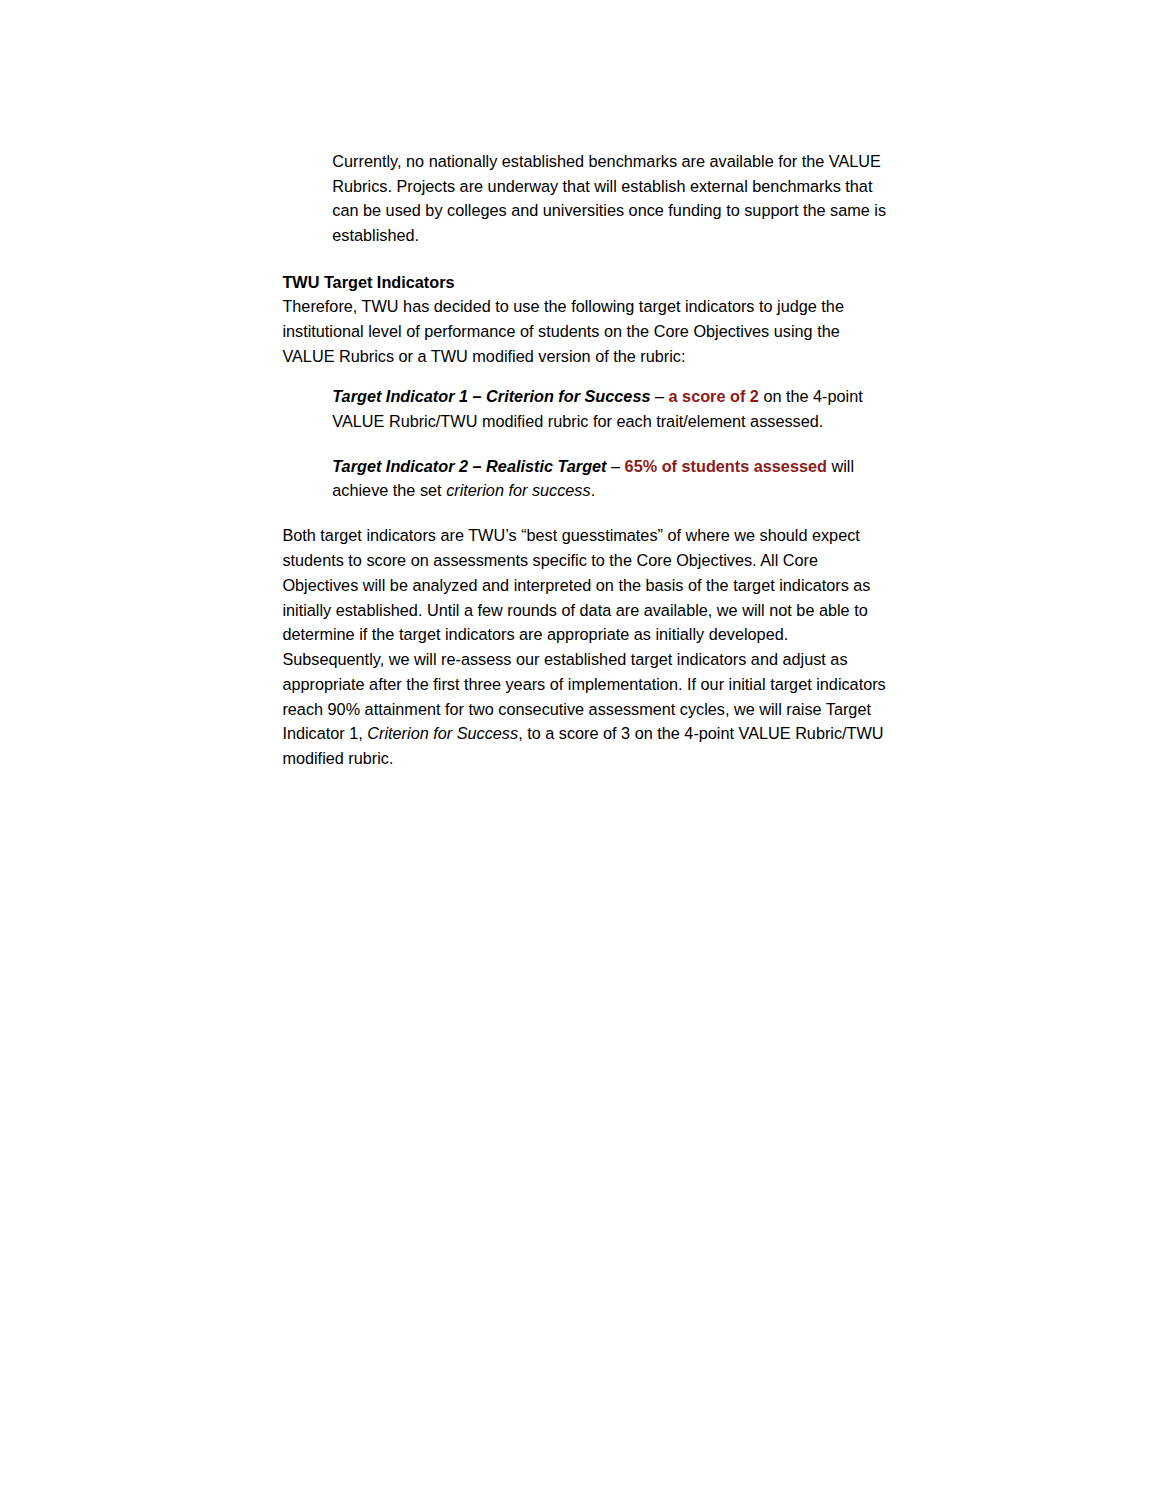Currently, no nationally established benchmarks are available for the VALUE Rubrics. Projects are underway that will establish external benchmarks that can be used by colleges and universities once funding to support the same is established.
TWU Target Indicators
Therefore, TWU has decided to use the following target indicators to judge the institutional level of performance of students on the Core Objectives using the VALUE Rubrics or a TWU modified version of the rubric:
Target Indicator 1 – Criterion for Success – a score of 2 on the 4-point VALUE Rubric/TWU modified rubric for each trait/element assessed.
Target Indicator 2 – Realistic Target – 65% of students assessed will achieve the set criterion for success.
Both target indicators are TWU’s “best guesstimates” of where we should expect students to score on assessments specific to the Core Objectives. All Core Objectives will be analyzed and interpreted on the basis of the target indicators as initially established. Until a few rounds of data are available, we will not be able to determine if the target indicators are appropriate as initially developed. Subsequently, we will re-assess our established target indicators and adjust as appropriate after the first three years of implementation. If our initial target indicators reach 90% attainment for two consecutive assessment cycles, we will raise Target Indicator 1, Criterion for Success, to a score of 3 on the 4-point VALUE Rubric/TWU modified rubric.